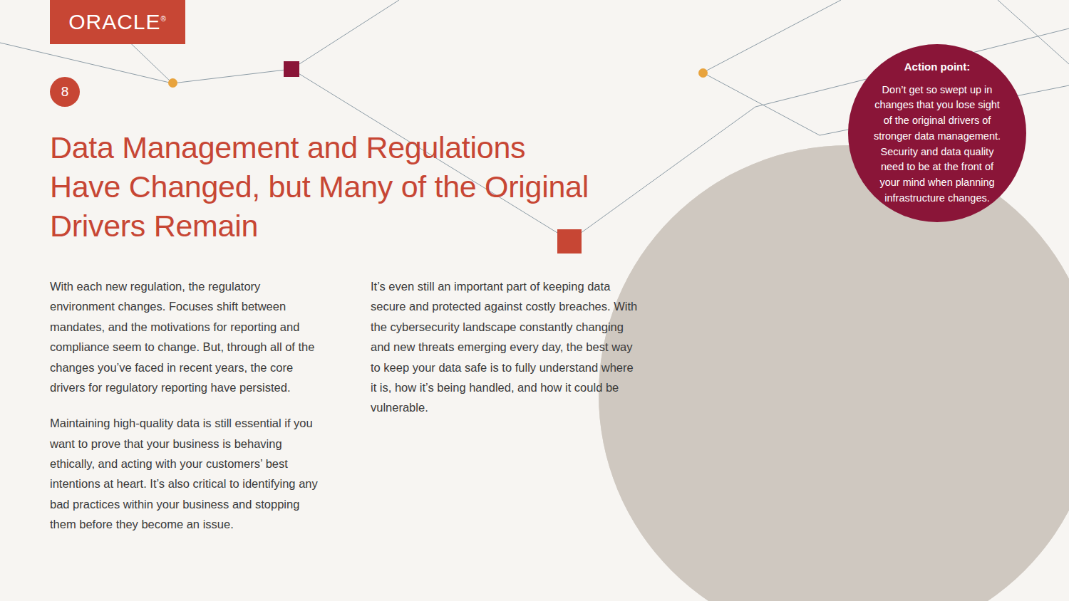ORACLE®
8
Data Management and Regulations Have Changed, but Many of the Original Drivers Remain
With each new regulation, the regulatory environment changes. Focuses shift between mandates, and the motivations for reporting and compliance seem to change. But, through all of the changes you’ve faced in recent years, the core drivers for regulatory reporting have persisted.
Maintaining high-quality data is still essential if you want to prove that your business is behaving ethically, and acting with your customers’ best intentions at heart. It’s also critical to identifying any bad practices within your business and stopping them before they become an issue.
It’s even still an important part of keeping data secure and protected against costly breaches. With the cybersecurity landscape constantly changing and new threats emerging every day, the best way to keep your data safe is to fully understand where it is, how it’s being handled, and how it could be vulnerable.
Action point:
Don’t get so swept up in changes that you lose sight of the original drivers of stronger data management. Security and data quality need to be at the front of your mind when planning infrastructure changes.